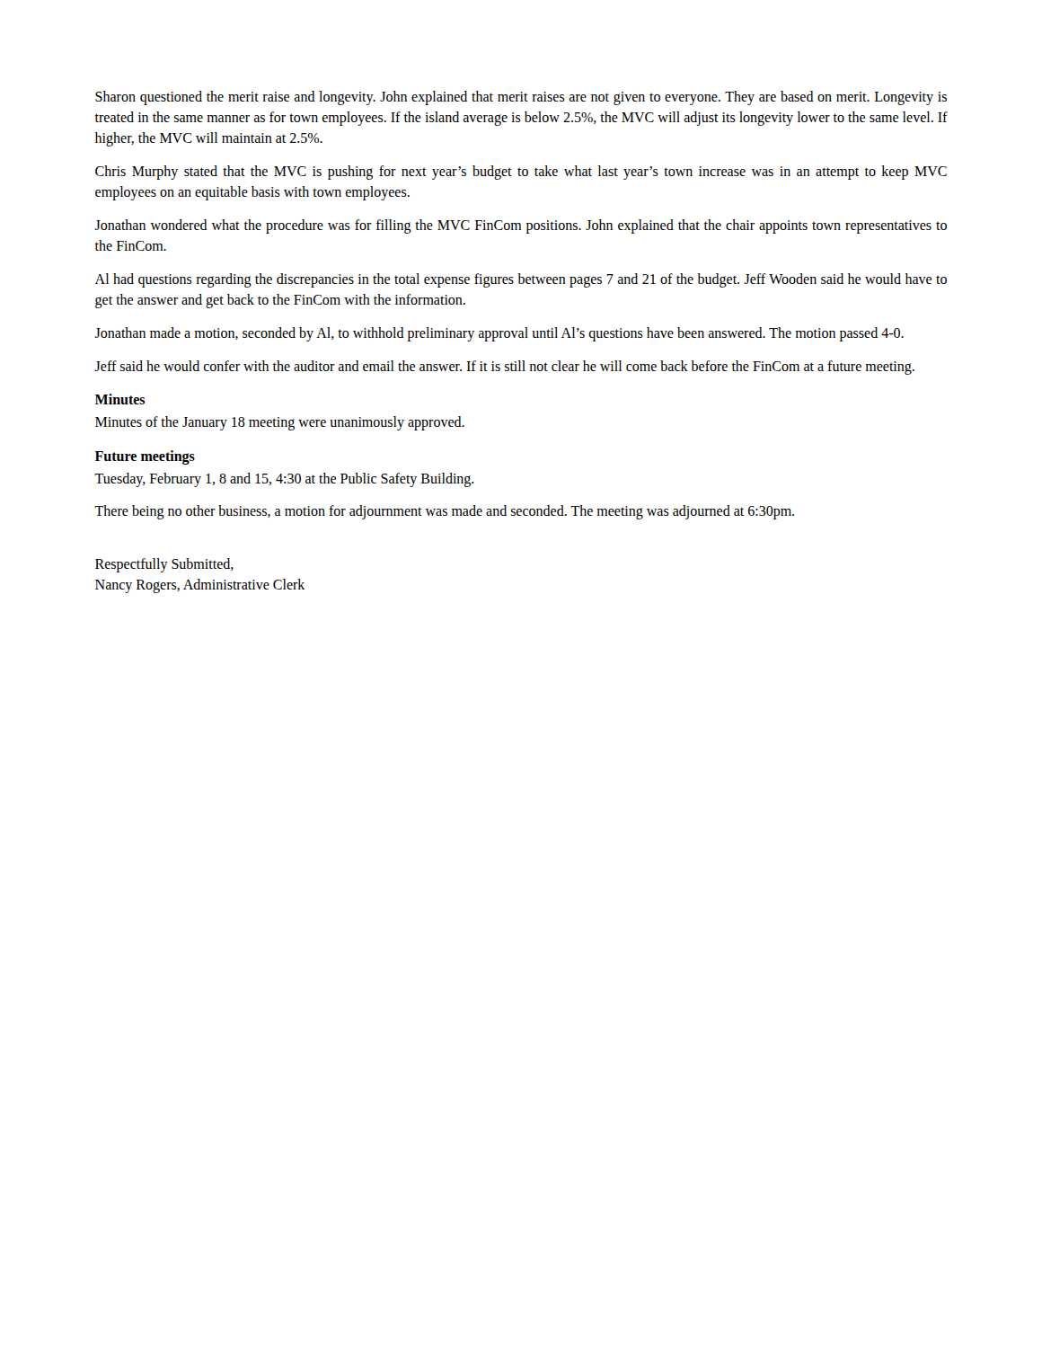Sharon questioned the merit raise and longevity. John explained that merit raises are not given to everyone. They are based on merit. Longevity is treated in the same manner as for town employees. If the island average is below 2.5%, the MVC will adjust its longevity lower to the same level. If higher, the MVC will maintain at 2.5%.
Chris Murphy stated that the MVC is pushing for next year’s budget to take what last year’s town increase was in an attempt to keep MVC employees on an equitable basis with town employees.
Jonathan wondered what the procedure was for filling the MVC FinCom positions. John explained that the chair appoints town representatives to the FinCom.
Al had questions regarding the discrepancies in the total expense figures between pages 7 and 21 of the budget. Jeff Wooden said he would have to get the answer and get back to the FinCom with the information.
Jonathan made a motion, seconded by Al, to withhold preliminary approval until Al’s questions have been answered. The motion passed 4-0.
Jeff said he would confer with the auditor and email the answer. If it is still not clear he will come back before the FinCom at a future meeting.
Minutes
Minutes of the January 18 meeting were unanimously approved.
Future meetings
Tuesday, February 1, 8 and 15, 4:30 at the Public Safety Building.
There being no other business, a motion for adjournment was made and seconded. The meeting was adjourned at 6:30pm.
Respectfully Submitted,
Nancy Rogers, Administrative Clerk